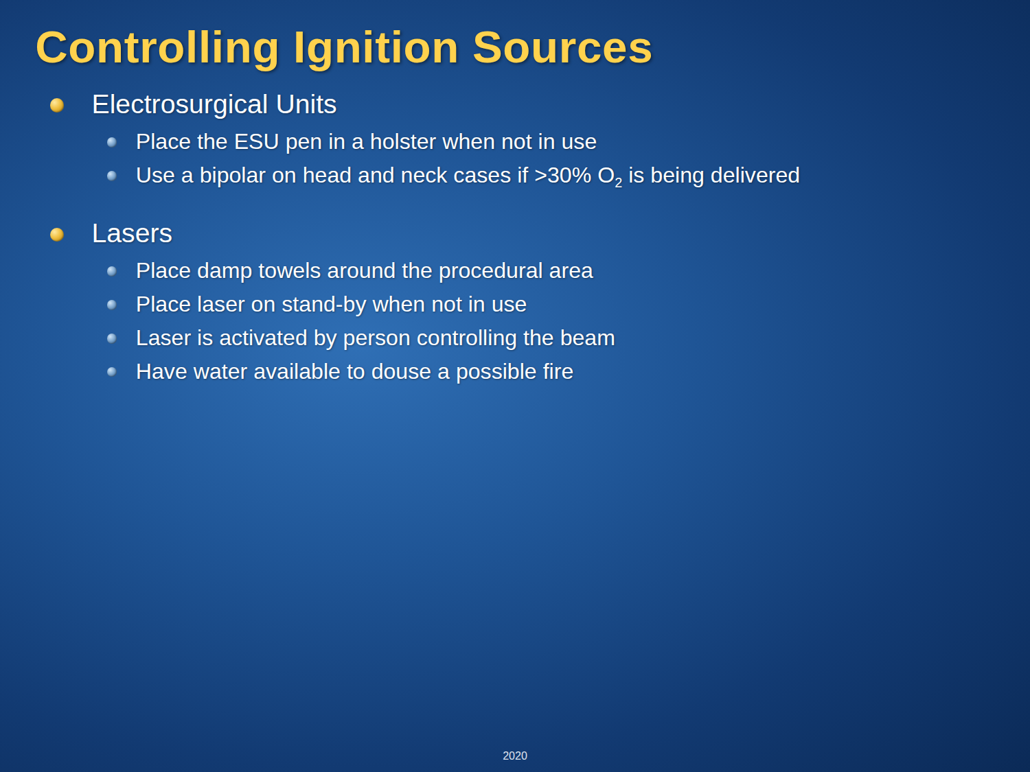Controlling Ignition Sources
Electrosurgical Units
Place the ESU pen in a holster when not in use
Use a bipolar on head and neck cases if >30% O2 is being delivered
Lasers
Place damp towels around the procedural area
Place laser on stand-by when not in use
Laser is activated by person controlling the beam
Have water available to douse a possible fire
2020